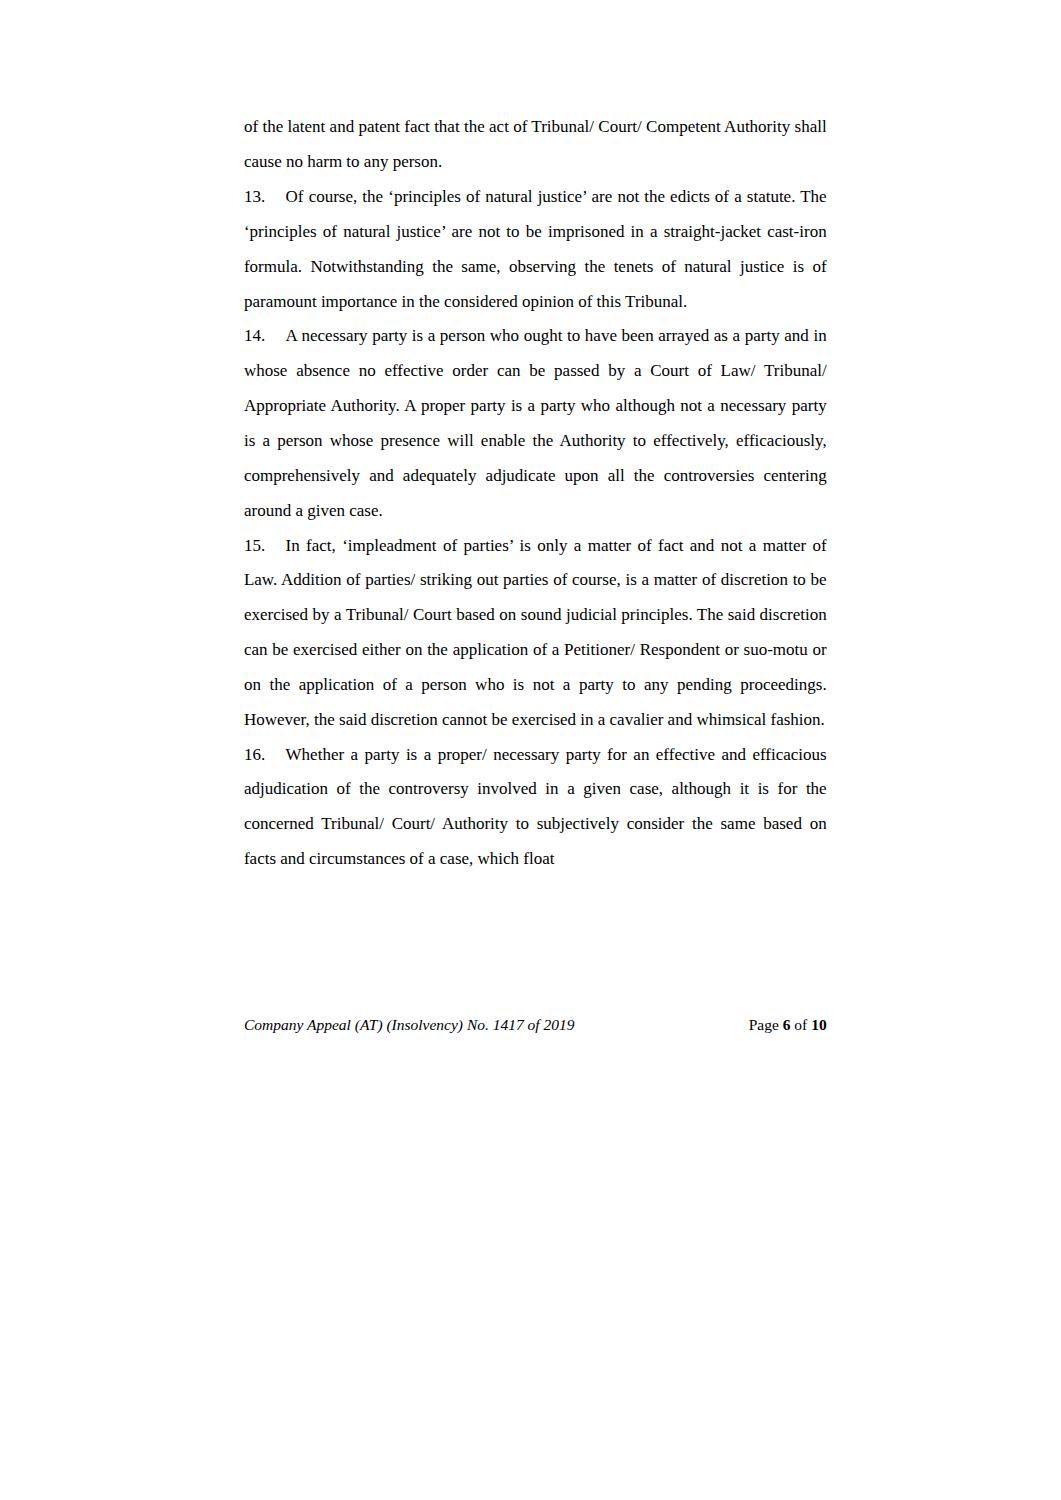of the latent and patent fact that the act of Tribunal/ Court/ Competent Authority shall cause no harm to any person.
13. Of course, the ‘principles of natural justice’ are not the edicts of a statute. The ‘principles of natural justice’ are not to be imprisoned in a straight-jacket cast-iron formula. Notwithstanding the same, observing the tenets of natural justice is of paramount importance in the considered opinion of this Tribunal.
14. A necessary party is a person who ought to have been arrayed as a party and in whose absence no effective order can be passed by a Court of Law/ Tribunal/ Appropriate Authority. A proper party is a party who although not a necessary party is a person whose presence will enable the Authority to effectively, efficaciously, comprehensively and adequately adjudicate upon all the controversies centering around a given case.
15. In fact, ‘impleadment of parties’ is only a matter of fact and not a matter of Law. Addition of parties/ striking out parties of course, is a matter of discretion to be exercised by a Tribunal/ Court based on sound judicial principles. The said discretion can be exercised either on the application of a Petitioner/ Respondent or suo-motu or on the application of a person who is not a party to any pending proceedings. However, the said discretion cannot be exercised in a cavalier and whimsical fashion.
16. Whether a party is a proper/ necessary party for an effective and efficacious adjudication of the controversy involved in a given case, although it is for the concerned Tribunal/ Court/ Authority to subjectively consider the same based on facts and circumstances of a case, which float
Company Appeal (AT) (Insolvency) No. 1417 of 2019 Page 6 of 10